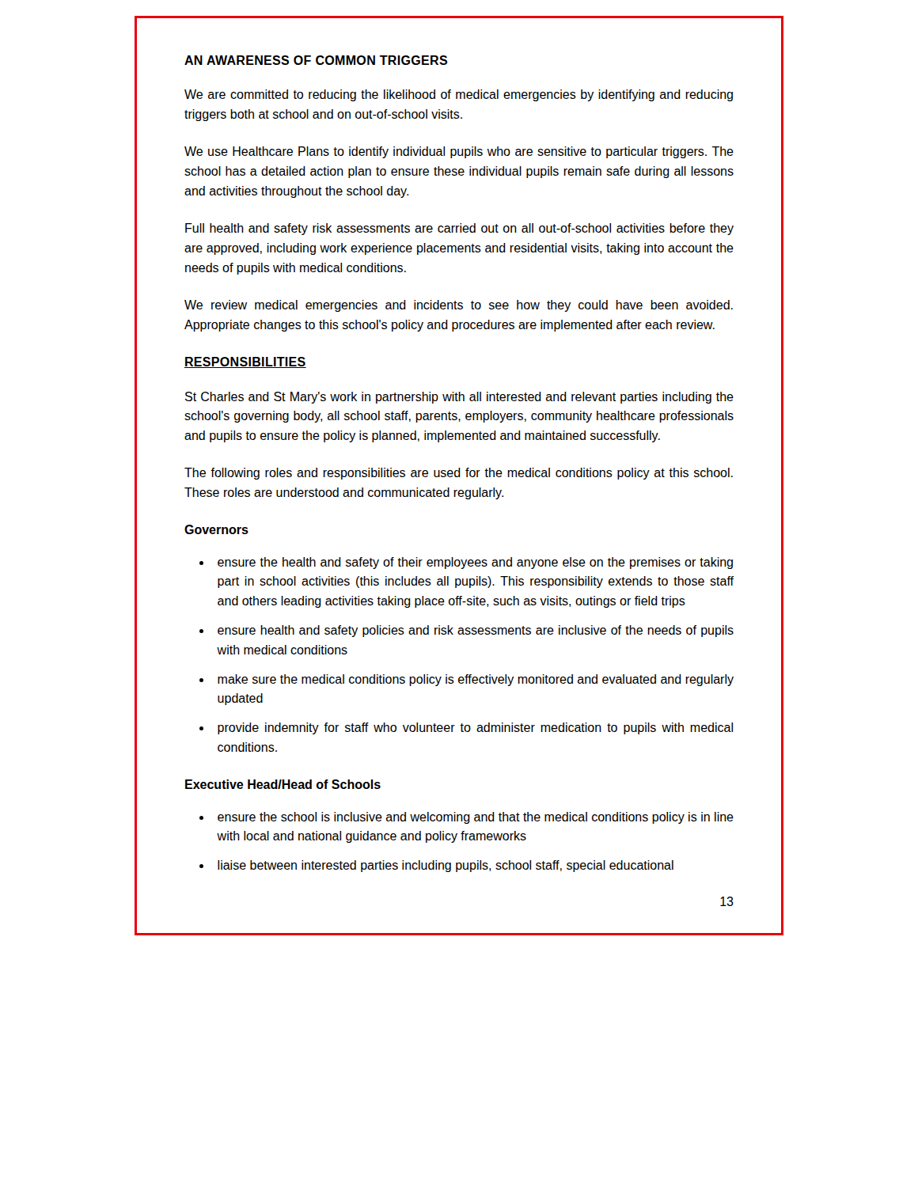AN AWARENESS OF COMMON TRIGGERS
We are committed to reducing the likelihood of medical emergencies by identifying and reducing triggers both at school and on out-of-school visits.
We use Healthcare Plans to identify individual pupils who are sensitive to particular triggers. The school has a detailed action plan to ensure these individual pupils remain safe during all lessons and activities throughout the school day.
Full health and safety risk assessments are carried out on all out-of-school activities before they are approved, including work experience placements and residential visits, taking into account the needs of pupils with medical conditions.
We review medical emergencies and incidents to see how they could have been avoided. Appropriate changes to this school's policy and procedures are implemented after each review.
RESPONSIBILITIES
St Charles and St Mary's work in partnership with all interested and relevant parties including the school's governing body, all school staff, parents, employers, community healthcare professionals and pupils to ensure the policy is planned, implemented and maintained successfully.
The following roles and responsibilities are used for the medical conditions policy at this school. These roles are understood and communicated regularly.
Governors
ensure the health and safety of their employees and anyone else on the premises or taking part in school activities (this includes all pupils). This responsibility extends to those staff and others leading activities taking place off-site, such as visits, outings or field trips
ensure health and safety policies and risk assessments are inclusive of the needs of pupils with medical conditions
make sure the medical conditions policy is effectively monitored and evaluated and regularly updated
provide indemnity for staff who volunteer to administer medication to pupils with medical conditions.
Executive Head/Head of Schools
ensure the school is inclusive and welcoming and that the medical conditions policy is in line with local and national guidance and policy frameworks
liaise between interested parties including pupils, school staff, special educational
13